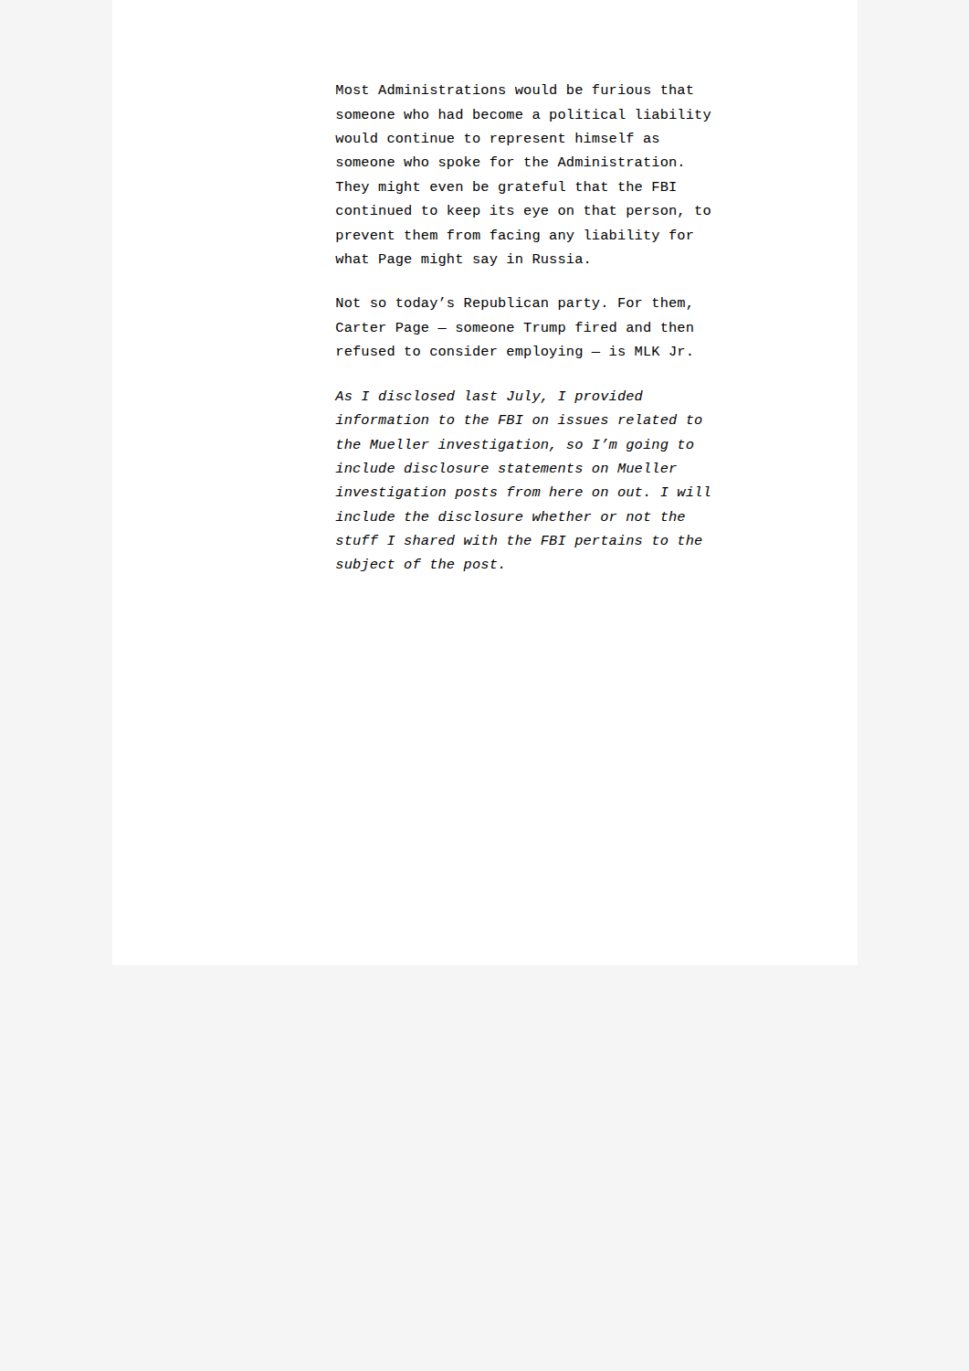Most Administrations would be furious that someone who had become a political liability would continue to represent himself as someone who spoke for the Administration. They might even be grateful that the FBI continued to keep its eye on that person, to prevent them from facing any liability for what Page might say in Russia.
Not so today’s Republican party. For them, Carter Page — someone Trump fired and then refused to consider employing — is MLK Jr.
As I disclosed last July, I provided information to the FBI on issues related to the Mueller investigation, so I’m going to include disclosure statements on Mueller investigation posts from here on out. I will include the disclosure whether or not the stuff I shared with the FBI pertains to the subject of the post.